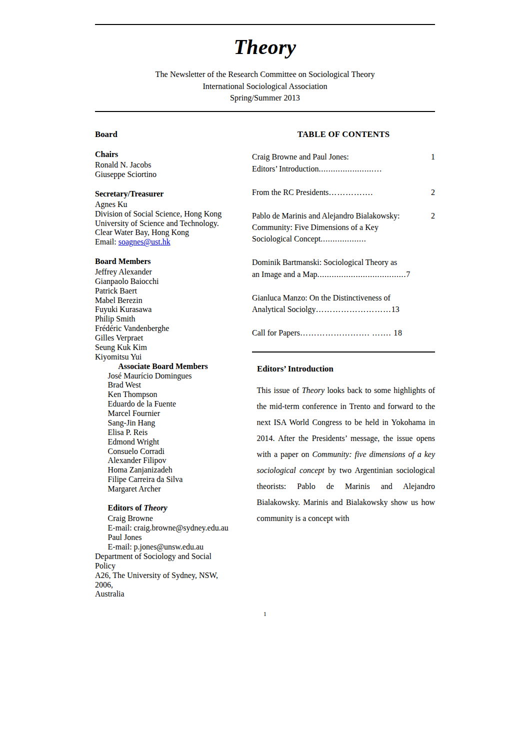Theory
The Newsletter of the Research Committee on Sociological Theory
International Sociological Association
Spring/Summer 2013
Board
Chairs
Ronald N. Jacobs Giuseppe Sciortino
Secretary/Treasurer
Agnes Ku Division of Social Science, Hong Kong University of Science and Technology. Clear Water Bay, Hong Kong Email: soagnes@ust.hk
Board Members
Jeffrey Alexander Gianpaolo Baiocchi Patrick Baert Mabel Berezin Fuyuki Kurasawa Philip Smith Frédéric Vandenberghe Gilles Verpraet Seung Kuk Kim Kiyomitsu Yui
Associate Board Members
José Maurício Domingues Brad West Ken Thompson Eduardo de la Fuente Marcel Fournier Sang-Jin Hang Elisa P. Reis Edmond Wright Consuelo Corradi Alexander Filipov Homa Zanjanizadeh Filipe Carreira da Silva Margaret Archer
Editors of Theory
Craig Browne E-mail: craig.browne@sydney.edu.au Paul Jones E-mail: p.jones@unsw.edu.au
Department of Sociology and Social Policy A26, The University of Sydney, NSW, 2006, Australia
TABLE OF CONTENTS
1 Craig Browne and Paul Jones:
Editors’ Introduction.......................…
2 From the RC Presidents…………….
2 Pablo de Marinis and Alejandro Bialakowsky:
Community: Five Dimensions of a Key
Sociological Concept...................
Dominik Bartmanski: Sociological Theory as
an Image and a Map..................................... 7
Gianluca Manzo: On the Distinctiveness of
Analytical Sociolgy………………………13
Call for Papers……………………. ……. 18
Editors’ Introduction
This issue of Theory looks back to some highlights of the mid-term conference in Trento and forward to the next ISA World Congress to be held in Yokohama in 2014. After the Presidents’ message, the issue opens with a paper on Community: five dimensions of a key sociological concept by two Argentinian sociological theorists: Pablo de Marinis and Alejandro Bialakowsky. Marinis and Bialakowsky show us how community is a concept with
1